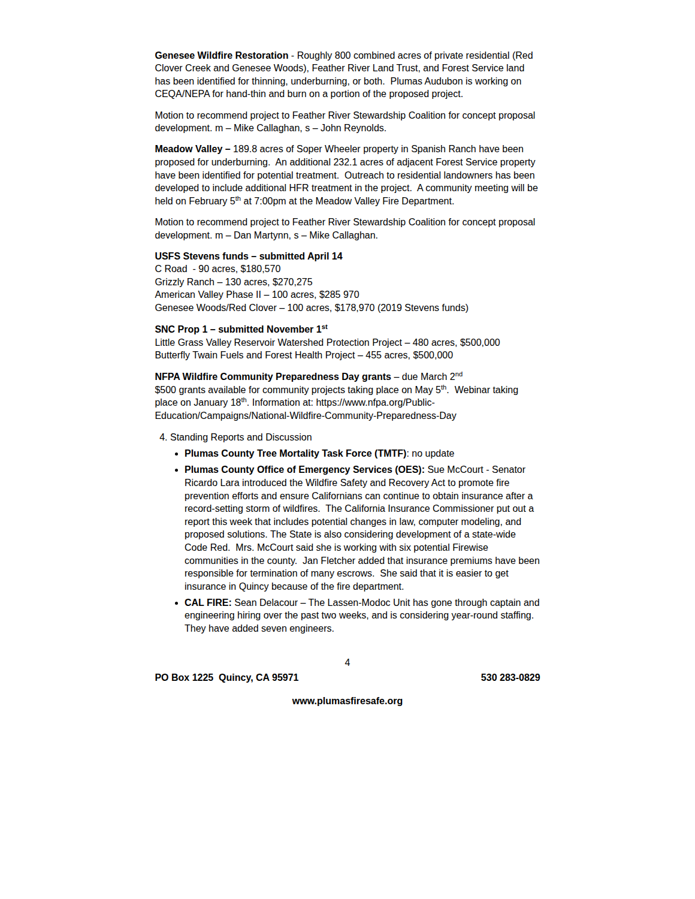Genesee Wildfire Restoration - Roughly 800 combined acres of private residential (Red Clover Creek and Genesee Woods), Feather River Land Trust, and Forest Service land has been identified for thinning, underburning, or both. Plumas Audubon is working on CEQA/NEPA for hand-thin and burn on a portion of the proposed project.
Motion to recommend project to Feather River Stewardship Coalition for concept proposal development. m – Mike Callaghan, s – John Reynolds.
Meadow Valley – 189.8 acres of Soper Wheeler property in Spanish Ranch have been proposed for underburning. An additional 232.1 acres of adjacent Forest Service property have been identified for potential treatment. Outreach to residential landowners has been developed to include additional HFR treatment in the project. A community meeting will be held on February 5th at 7:00pm at the Meadow Valley Fire Department.
Motion to recommend project to Feather River Stewardship Coalition for concept proposal development. m – Dan Martynn, s – Mike Callaghan.
USFS Stevens funds – submitted April 14
C Road - 90 acres, $180,570
Grizzly Ranch – 130 acres, $270,275
American Valley Phase II – 100 acres, $285 970
Genesee Woods/Red Clover – 100 acres, $178,970 (2019 Stevens funds)
SNC Prop 1 – submitted November 1st
Little Grass Valley Reservoir Watershed Protection Project – 480 acres, $500,000
Butterfly Twain Fuels and Forest Health Project – 455 acres, $500,000
NFPA Wildfire Community Preparedness Day grants – due March 2nd
$500 grants available for community projects taking place on May 5th. Webinar taking place on January 18th. Information at: https://www.nfpa.org/Public-Education/Campaigns/National-Wildfire-Community-Preparedness-Day
Standing Reports and Discussion
Plumas County Tree Mortality Task Force (TMTF): no update
Plumas County Office of Emergency Services (OES): Sue McCourt - Senator Ricardo Lara introduced the Wildfire Safety and Recovery Act to promote fire prevention efforts and ensure Californians can continue to obtain insurance after a record-setting storm of wildfires. The California Insurance Commissioner put out a report this week that includes potential changes in law, computer modeling, and proposed solutions. The State is also considering development of a state-wide Code Red. Mrs. McCourt said she is working with six potential Firewise communities in the county. Jan Fletcher added that insurance premiums have been responsible for termination of many escrows. She said that it is easier to get insurance in Quincy because of the fire department.
CAL FIRE: Sean Delacour – The Lassen-Modoc Unit has gone through captain and engineering hiring over the past two weeks, and is considering year-round staffing. They have added seven engineers.
4
PO Box 1225 Quincy, CA 95971 530 283-0829
www.plumasfiresafe.org